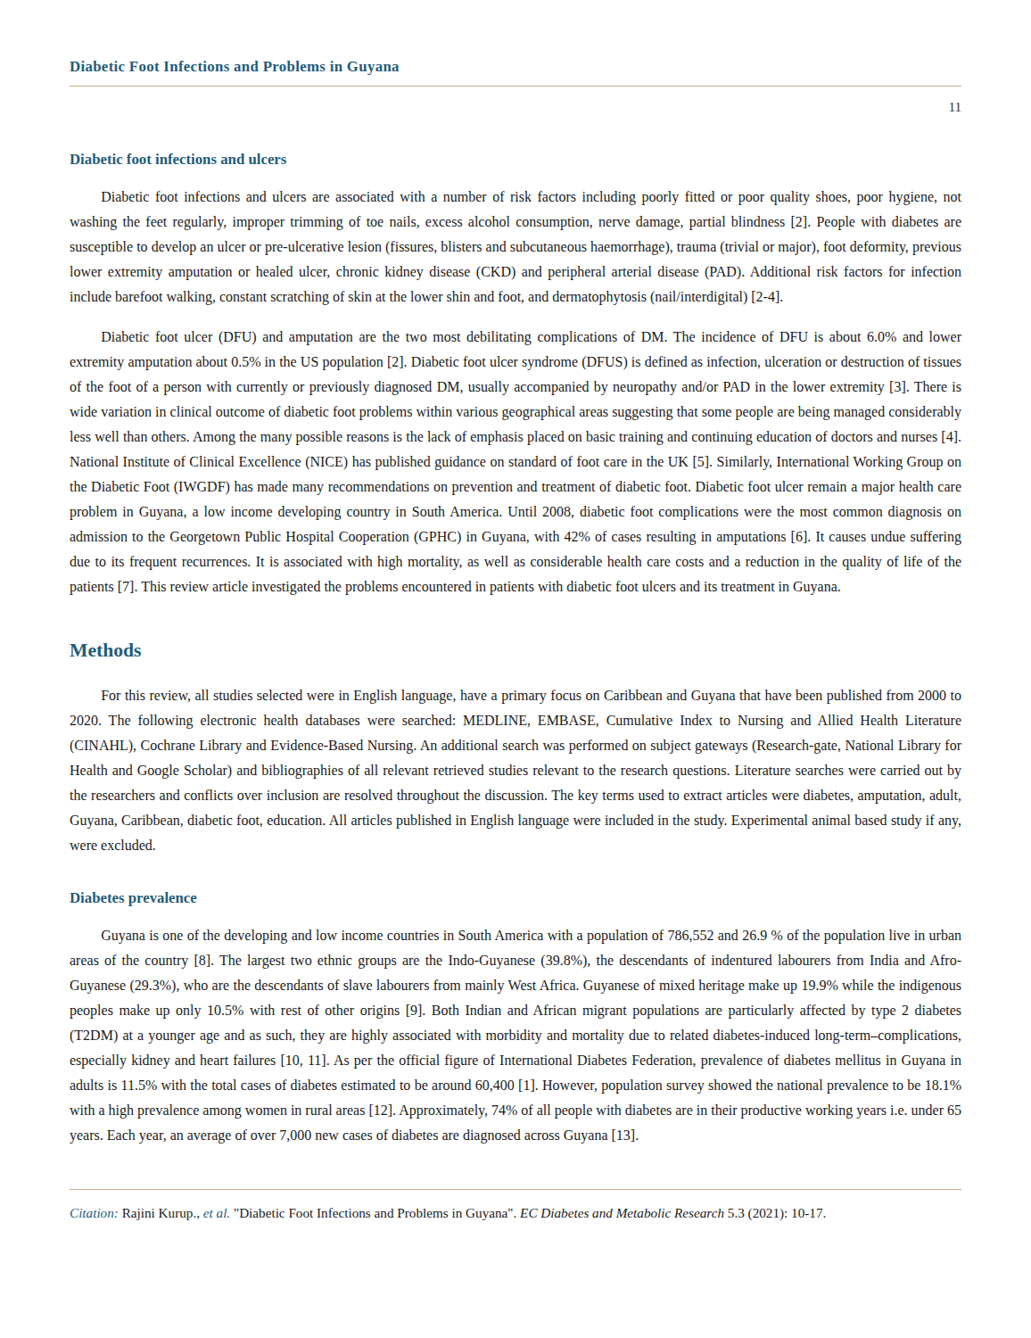Diabetic Foot Infections and Problems in Guyana
11
Diabetic foot infections and ulcers
Diabetic foot infections and ulcers are associated with a number of risk factors including poorly fitted or poor quality shoes, poor hygiene, not washing the feet regularly, improper trimming of toe nails, excess alcohol consumption, nerve damage, partial blindness [2]. People with diabetes are susceptible to develop an ulcer or pre-ulcerative lesion (fissures, blisters and subcutaneous haemorrhage), trauma (trivial or major), foot deformity, previous lower extremity amputation or healed ulcer, chronic kidney disease (CKD) and peripheral arterial disease (PAD). Additional risk factors for infection include barefoot walking, constant scratching of skin at the lower shin and foot, and dermatophytosis (nail/interdigital) [2-4].
Diabetic foot ulcer (DFU) and amputation are the two most debilitating complications of DM. The incidence of DFU is about 6.0% and lower extremity amputation about 0.5% in the US population [2]. Diabetic foot ulcer syndrome (DFUS) is defined as infection, ulceration or destruction of tissues of the foot of a person with currently or previously diagnosed DM, usually accompanied by neuropathy and/or PAD in the lower extremity [3]. There is wide variation in clinical outcome of diabetic foot problems within various geographical areas suggesting that some people are being managed considerably less well than others. Among the many possible reasons is the lack of emphasis placed on basic training and continuing education of doctors and nurses [4]. National Institute of Clinical Excellence (NICE) has published guidance on standard of foot care in the UK [5]. Similarly, International Working Group on the Diabetic Foot (IWGDF) has made many recommendations on prevention and treatment of diabetic foot. Diabetic foot ulcer remain a major health care problem in Guyana, a low income developing country in South America. Until 2008, diabetic foot complications were the most common diagnosis on admission to the Georgetown Public Hospital Cooperation (GPHC) in Guyana, with 42% of cases resulting in amputations [6]. It causes undue suffering due to its frequent recurrences. It is associated with high mortality, as well as considerable health care costs and a reduction in the quality of life of the patients [7]. This review article investigated the problems encountered in patients with diabetic foot ulcers and its treatment in Guyana.
Methods
For this review, all studies selected were in English language, have a primary focus on Caribbean and Guyana that have been published from 2000 to 2020. The following electronic health databases were searched: MEDLINE, EMBASE, Cumulative Index to Nursing and Allied Health Literature (CINAHL), Cochrane Library and Evidence-Based Nursing. An additional search was performed on subject gateways (Research-gate, National Library for Health and Google Scholar) and bibliographies of all relevant retrieved studies relevant to the research questions. Literature searches were carried out by the researchers and conflicts over inclusion are resolved throughout the discussion. The key terms used to extract articles were diabetes, amputation, adult, Guyana, Caribbean, diabetic foot, education. All articles published in English language were included in the study. Experimental animal based study if any, were excluded.
Diabetes prevalence
Guyana is one of the developing and low income countries in South America with a population of 786,552 and 26.9 % of the population live in urban areas of the country [8]. The largest two ethnic groups are the Indo-Guyanese (39.8%), the descendants of indentured labourers from India and Afro-Guyanese (29.3%), who are the descendants of slave labourers from mainly West Africa. Guyanese of mixed heritage make up 19.9% while the indigenous peoples make up only 10.5% with rest of other origins [9]. Both Indian and African migrant populations are particularly affected by type 2 diabetes (T2DM) at a younger age and as such, they are highly associated with morbidity and mortality due to related diabetes-induced long-term–complications, especially kidney and heart failures [10, 11]. As per the official figure of International Diabetes Federation, prevalence of diabetes mellitus in Guyana in adults is 11.5% with the total cases of diabetes estimated to be around 60,400 [1]. However, population survey showed the national prevalence to be 18.1% with a high prevalence among women in rural areas [12]. Approximately, 74% of all people with diabetes are in their productive working years i.e. under 65 years. Each year, an average of over 7,000 new cases of diabetes are diagnosed across Guyana [13].
Citation: Rajini Kurup., et al. "Diabetic Foot Infections and Problems in Guyana". EC Diabetes and Metabolic Research 5.3 (2021): 10-17.